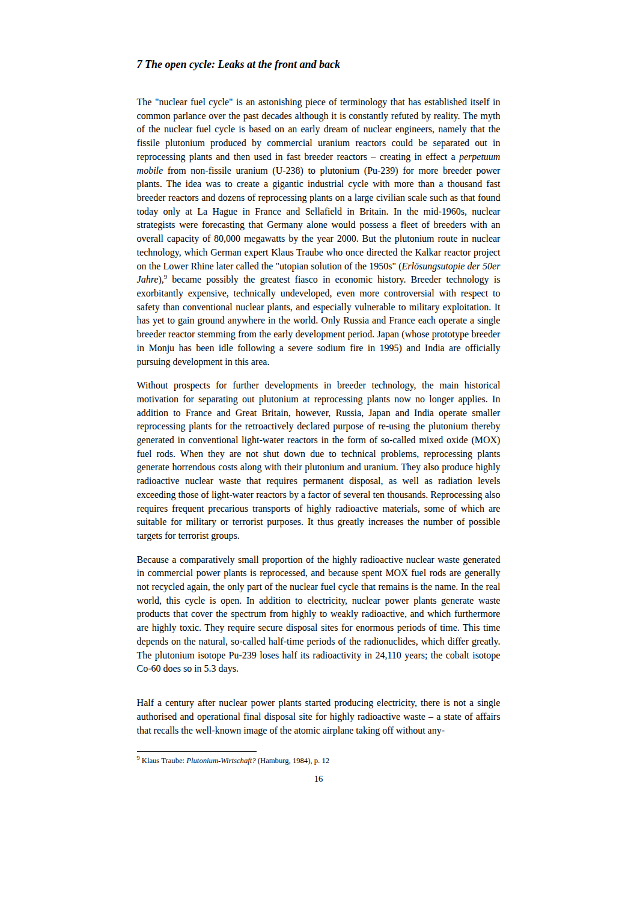7 The open cycle: Leaks at the front and back
The "nuclear fuel cycle" is an astonishing piece of terminology that has established itself in common parlance over the past decades although it is constantly refuted by reality. The myth of the nuclear fuel cycle is based on an early dream of nuclear engineers, namely that the fissile plutonium produced by commercial uranium reactors could be separated out in reprocessing plants and then used in fast breeder reactors – creating in effect a perpetuum mobile from non-fissile uranium (U-238) to plutonium (Pu-239) for more breeder power plants. The idea was to create a gigantic industrial cycle with more than a thousand fast breeder reactors and dozens of reprocessing plants on a large civilian scale such as that found today only at La Hague in France and Sellafield in Britain. In the mid-1960s, nuclear strategists were forecasting that Germany alone would possess a fleet of breeders with an overall capacity of 80,000 megawatts by the year 2000. But the plutonium route in nuclear technology, which German expert Klaus Traube who once directed the Kalkar reactor project on the Lower Rhine later called the "utopian solution of the 1950s" (Erlösungsutopie der 50er Jahre),9 became possibly the greatest fiasco in economic history. Breeder technology is exorbitantly expensive, technically undeveloped, even more controversial with respect to safety than conventional nuclear plants, and especially vulnerable to military exploitation. It has yet to gain ground anywhere in the world. Only Russia and France each operate a single breeder reactor stemming from the early development period. Japan (whose prototype breeder in Monju has been idle following a severe sodium fire in 1995) and India are officially pursuing development in this area.
Without prospects for further developments in breeder technology, the main historical motivation for separating out plutonium at reprocessing plants now no longer applies. In addition to France and Great Britain, however, Russia, Japan and India operate smaller reprocessing plants for the retroactively declared purpose of re-using the plutonium thereby generated in conventional light-water reactors in the form of so-called mixed oxide (MOX) fuel rods. When they are not shut down due to technical problems, reprocessing plants generate horrendous costs along with their plutonium and uranium. They also produce highly radioactive nuclear waste that requires permanent disposal, as well as radiation levels exceeding those of light-water reactors by a factor of several ten thousands. Reprocessing also requires frequent precarious transports of highly radioactive materials, some of which are suitable for military or terrorist purposes. It thus greatly increases the number of possible targets for terrorist groups.
Because a comparatively small proportion of the highly radioactive nuclear waste generated in commercial power plants is reprocessed, and because spent MOX fuel rods are generally not recycled again, the only part of the nuclear fuel cycle that remains is the name. In the real world, this cycle is open. In addition to electricity, nuclear power plants generate waste products that cover the spectrum from highly to weakly radioactive, and which furthermore are highly toxic. They require secure disposal sites for enormous periods of time. This time depends on the natural, so-called half-time periods of the radionuclides, which differ greatly. The plutonium isotope Pu-239 loses half its radioactivity in 24,110 years; the cobalt isotope Co-60 does so in 5.3 days.
Half a century after nuclear power plants started producing electricity, there is not a single authorised and operational final disposal site for highly radioactive waste – a state of affairs that recalls the well-known image of the atomic airplane taking off without any-
9 Klaus Traube: Plutonium-Wirtschaft? (Hamburg, 1984), p. 12
16